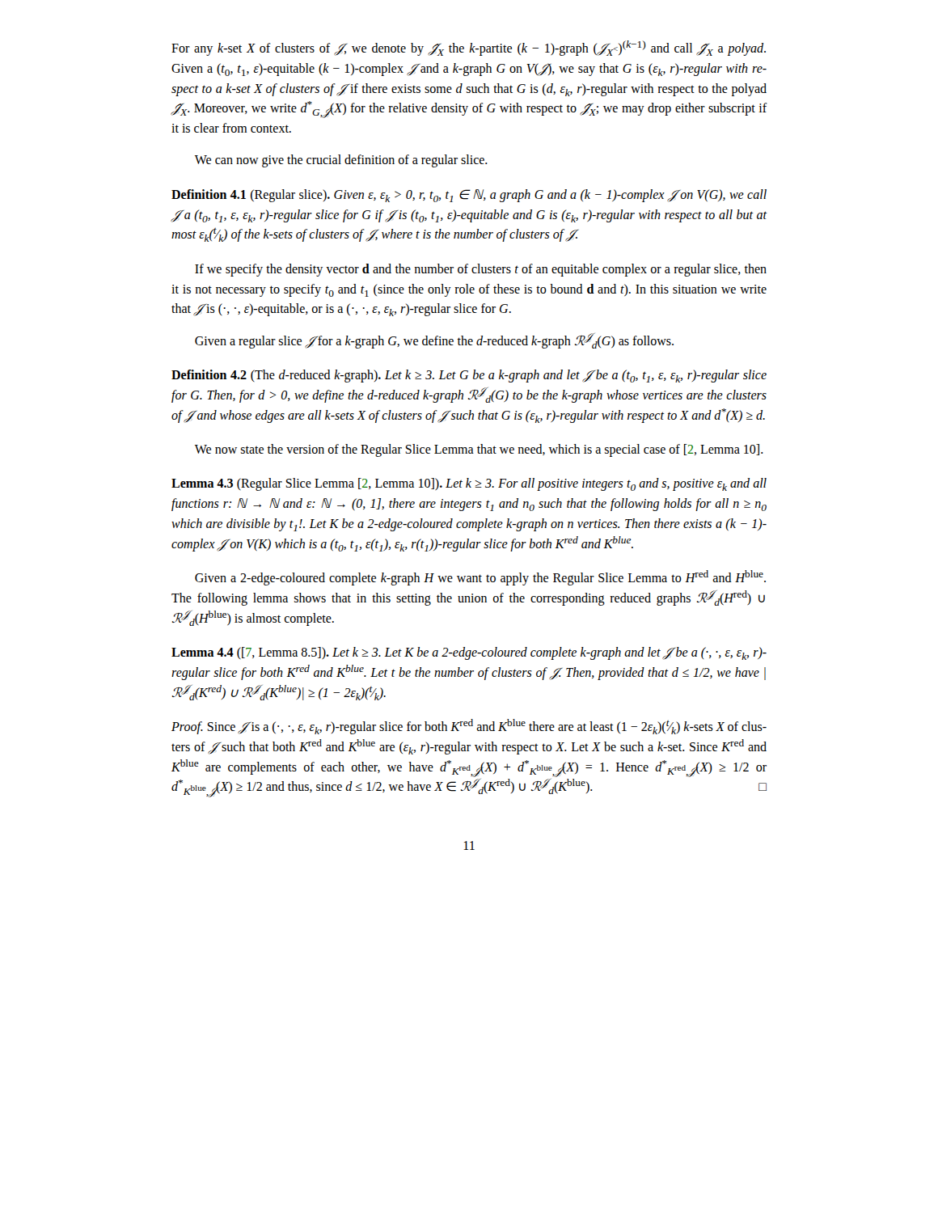For any k-set X of clusters of 𝒥, we denote by 𝒥̂X the k-partite (k − 1)-graph (𝒥X<)(k−1) and call 𝒥̂X a polyad. Given a (t0, t1, ε)-equitable (k − 1)-complex 𝒥 and a k-graph G on V(𝒥), we say that G is (εk, r)-regular with respect to a k-set X of clusters of 𝒥 if there exists some d such that G is (d, εk, r)-regular with respect to the polyad 𝒥̂X. Moreover, we write d*G,𝒥(X) for the relative density of G with respect to 𝒥̂X; we may drop either subscript if it is clear from context.
We can now give the crucial definition of a regular slice.
Definition 4.1 (Regular slice). Given ε, εk > 0, r, t0, t1 ∈ ℕ, a graph G and a (k − 1)-complex 𝒥 on V(G), we call 𝒥 a (t0, t1, ε, εk, r)-regular slice for G if 𝒥 is (t0, t1, ε)-equitable and G is (εk, r)-regular with respect to all but at most εk(t⁄k) of the k-sets of clusters of 𝒥, where t is the number of clusters of 𝒥.
If we specify the density vector d and the number of clusters t of an equitable complex or a regular slice, then it is not necessary to specify t0 and t1 (since the only role of these is to bound d and t). In this situation we write that 𝒥 is (·, ·, ε)-equitable, or is a (·, ·, ε, εk, r)-regular slice for G.
Given a regular slice 𝒥 for a k-graph G, we define the d-reduced k-graph ℛ𝒥d(G) as follows.
Definition 4.2 (The d-reduced k-graph). Let k ≥ 3. Let G be a k-graph and let 𝒥 be a (t0, t1, ε, εk, r)-regular slice for G. Then, for d > 0, we define the d-reduced k-graph ℛ𝒥d(G) to be the k-graph whose vertices are the clusters of 𝒥 and whose edges are all k-sets X of clusters of 𝒥 such that G is (εk, r)-regular with respect to X and d*(X) ≥ d.
We now state the version of the Regular Slice Lemma that we need, which is a special case of [2, Lemma 10].
Lemma 4.3 (Regular Slice Lemma [2, Lemma 10]). Let k ≥ 3. For all positive integers t0 and s, positive εk and all functions r: ℕ → ℕ and ε: ℕ → (0, 1], there are integers t1 and n0 such that the following holds for all n ≥ n0 which are divisible by t1!. Let K be a 2-edge-coloured complete k-graph on n vertices. Then there exists a (k − 1)-complex 𝒥 on V(K) which is a (t0, t1, ε(t1), εk, r(t1))-regular slice for both Kred and Kblue.
Given a 2-edge-coloured complete k-graph H we want to apply the Regular Slice Lemma to Hred and Hblue. The following lemma shows that in this setting the union of the corresponding reduced graphs ℛ𝒥d(Hred) ∪ ℛ𝒥d(Hblue) is almost complete.
Lemma 4.4 ([7, Lemma 8.5]). Let k ≥ 3. Let K be a 2-edge-coloured complete k-graph and let 𝒥 be a (·, ·, ε, εk, r)-regular slice for both Kred and Kblue. Let t be the number of clusters of 𝒥. Then, provided that d ≤ 1/2, we have |ℛ𝒥d(Kred) ∪ ℛ𝒥d(Kblue)| ≥ (1 − 2εk)(t⁄k).
Proof. Since 𝒥 is a (·, ·, ε, εk, r)-regular slice for both Kred and Kblue there are at least (1 − 2εk)(t⁄k) k-sets X of clusters of 𝒥 such that both Kred and Kblue are (εk, r)-regular with respect to X. Let X be such a k-set. Since Kred and Kblue are complements of each other, we have d*Kred,𝒥(X) + d*Kblue,𝒥(X) = 1. Hence d*Kred,𝒥(X) ≥ 1/2 or d*Kblue,𝒥(X) ≥ 1/2 and thus, since d ≤ 1/2, we have X ∈ ℛ𝒥d(Kred) ∪ ℛ𝒥d(Kblue). □
11